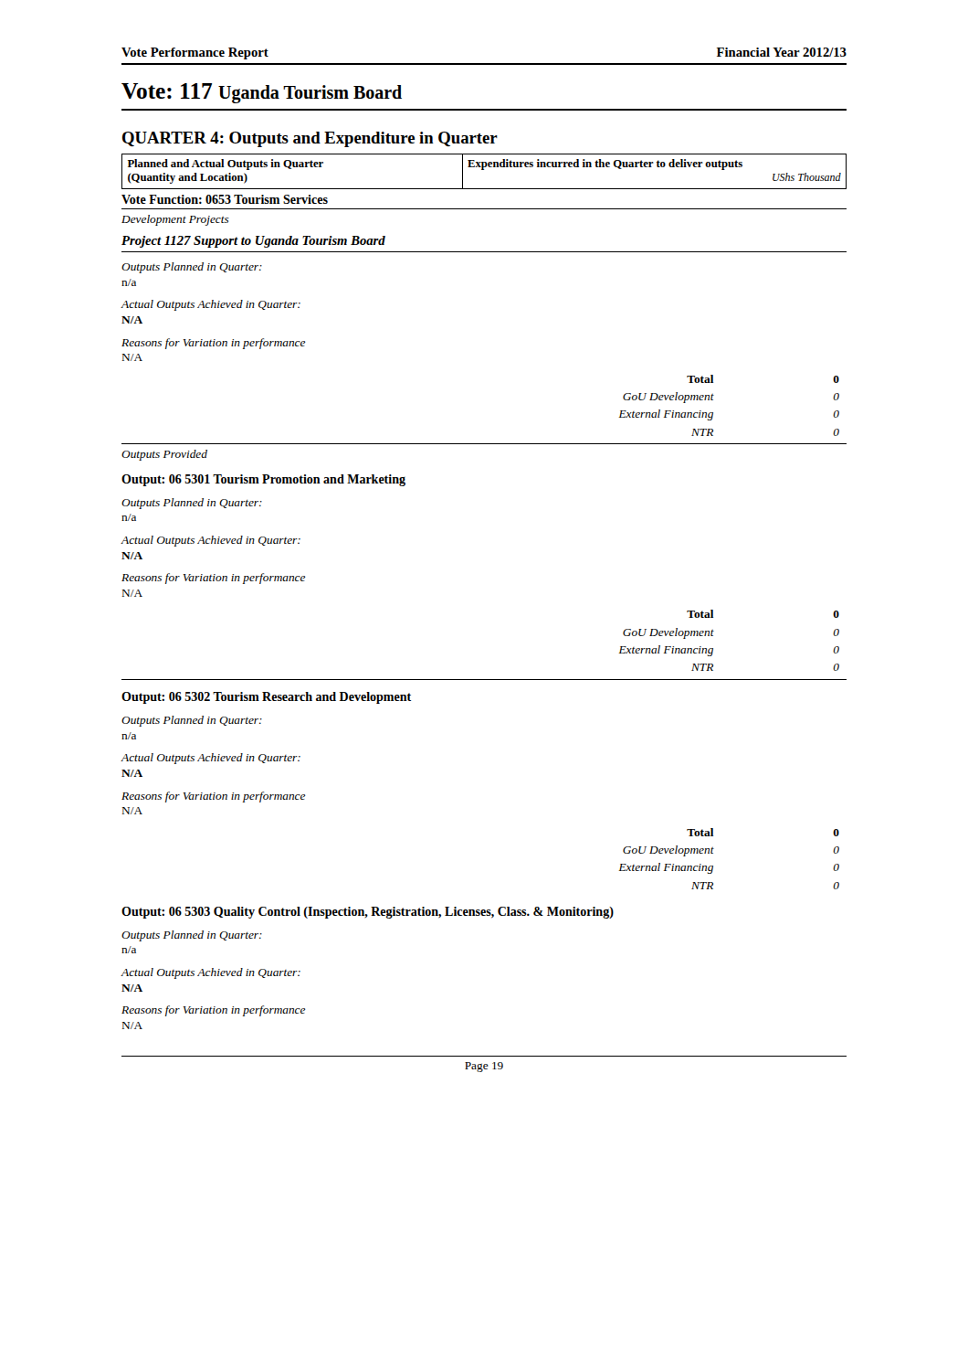Vote Performance Report Financial Year 2012/13
Vote: 117 Uganda Tourism Board
QUARTER 4: Outputs and Expenditure in Quarter
| Planned and Actual Outputs in Quarter (Quantity and Location) | Expenditures incurred in the Quarter to deliver outputs UShs Thousand |
Vote Function: 0653 Tourism Services
Development Projects
Project 1127 Support to Uganda Tourism Board
Outputs Planned in Quarter:
n/a
Actual Outputs Achieved in Quarter:
N/A
Reasons for Variation in performance
N/A
| Total | 0 |
| GoU Development | 0 |
| External Financing | 0 |
| NTR | 0 |
Outputs Provided
Output: 06 5301 Tourism Promotion and Marketing
Outputs Planned in Quarter:
n/a
Actual Outputs Achieved in Quarter:
N/A
Reasons for Variation in performance
N/A
| Total | 0 |
| GoU Development | 0 |
| External Financing | 0 |
| NTR | 0 |
Output: 06 5302 Tourism Research and Development
Outputs Planned in Quarter:
n/a
Actual Outputs Achieved in Quarter:
N/A
Reasons for Variation in performance
N/A
| Total | 0 |
| GoU Development | 0 |
| External Financing | 0 |
| NTR | 0 |
Output: 06 5303 Quality Control (Inspection, Registration, Licenses, Class. & Monitoring)
Outputs Planned in Quarter:
n/a
Actual Outputs Achieved in Quarter:
N/A
Reasons for Variation in performance
N/A
Page 19